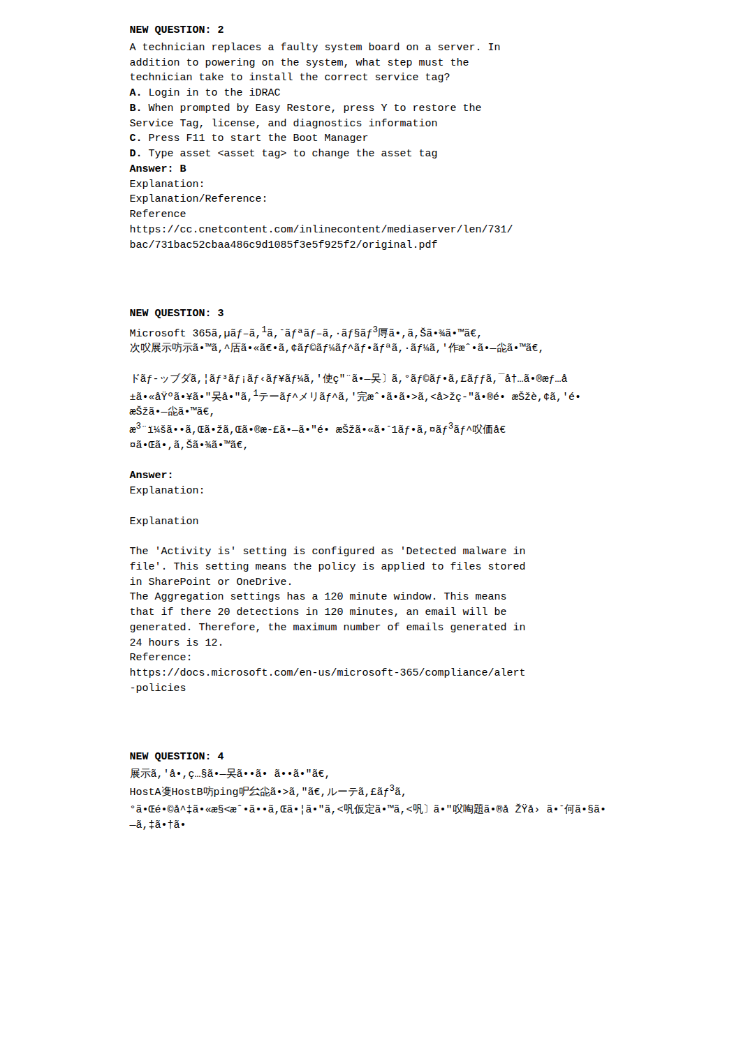NEW QUESTION: 2
A technician replaces a faulty system board on a server. In
addition to powering on the system, what step must the
technician take to install the correct service tag?
A. Login in to the iDRAC
B. When prompted by Easy Restore, press Y to restore the
Service Tag, license, and diagnostics information
C. Press F11 to start the Boot Manager
D. Type asset <asset tag> to change the asset tag
Answer: B
Explanation:
Explanation/Reference:
Reference
https://cc.cnetcontent.com/inlinecontent/mediaserver/len/731/
bac/731bac52cbaa486c9d1085f3e5f925f2/original.pdf
NEW QUESTION: 3
Microsoft 365ã,µãƒ–ã,1ã,-ãƒªãƒ–ã,·ãƒ§ãƒ3㕌ã•,ã,Šã•¾ã•™ã€,
次㕮展示㕫示ã•™ã,^㕆ã•«ã€•ã,¢ãƒ©ãƒ¼ãƒ^ãƒ•ãƒªã,·ãƒ¼ã,'作æˆ•ã•—㕾ã•™ã€,
ドãƒ-ッブダã,¦ãƒ³ãƒ¡ãƒ‹ãƒ¥ãƒ¼ã,'使ç"¨ã•—㕦〕ã,°ãƒ©ãƒ•ã,£ãƒƒã,¯å†…ã•®æƒ…å ±ã•«åŸºã•¥ã•"㕦å•"ã,1テーãƒ^メリãƒ^ã,'完æˆ•ã•ã•>ã,<å>žç-"ã•®é• æŠžè,¢ã,'é• æŠžã•—㕾ã•™ã€,
æ3¨ï¼šã••ã,Œã•žã,Œã•®æ-£ã•—ã•"é• æŠžã•«ã•-1ãƒ•ã,¤ãƒ3ãƒ^㕮価å€¤ã•Œã•,ã,Šã•¾ã•™ã€,
Answer:
Explanation:
Explanation
The 'Activity is' setting is configured as 'Detected malware in
file'. This setting means the policy is applied to files stored
in SharePoint or OneDrive.
The Aggregation settings has a 120 minute window. This means
that if there 20 detections in 120 minutes, an email will be
generated. Therefore, the maximum number of emails generated in
24 hours is 12.
Reference:
https://docs.microsoft.com/en-us/microsoft-365/compliance/alert
-policies
NEW QUESTION: 4
展示ã,'å•,ç…§ã•—㕦ã••ã• ã••ã•"ã€,
HostA㕠HostB㕫ping㕧㕕㕾ã•>ã,"ã€,ルーテã,£ãƒ3ã,°ã•Œé•©å^‡ã•«æ§<æˆ•ã••ã,Œã•¦ã•"ã,<㕨仮定ã•™ã,<㕨〕ã•"㕮啕題ã•®å ŽŸå› ã•-何ã•§ã•—ã,‡ã•†ã•